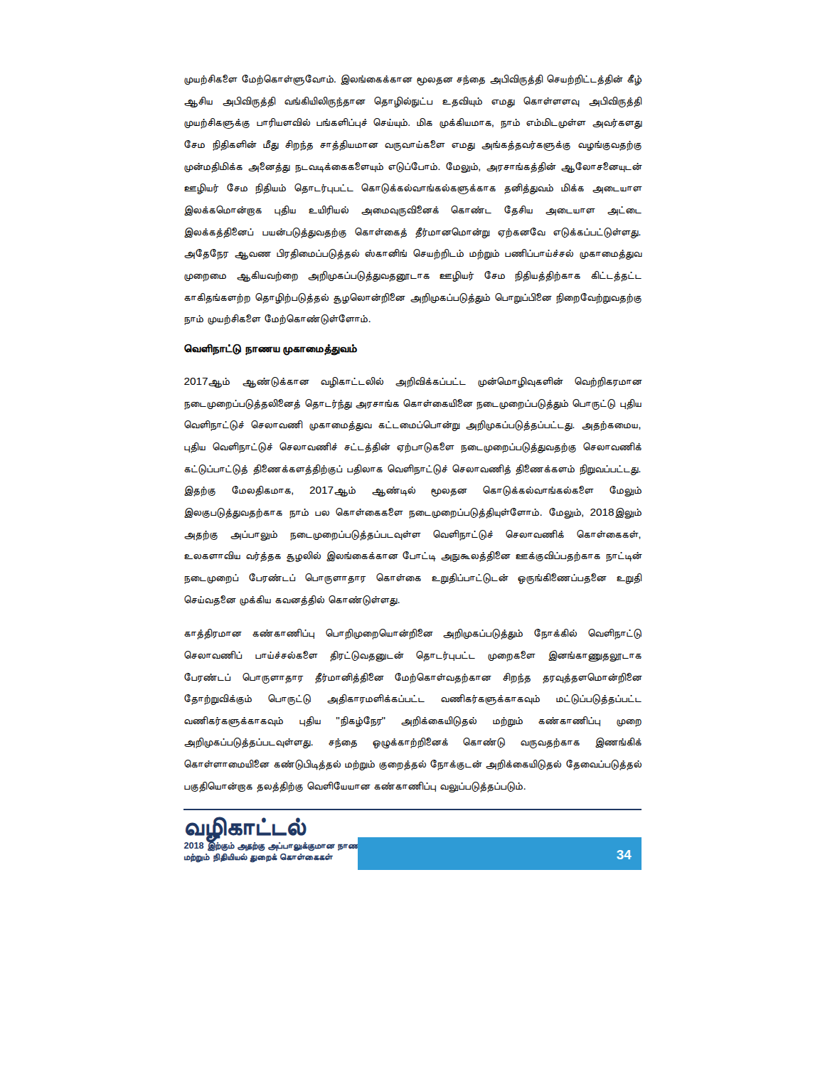முயற்சிகளை மேற்கொள்ளுவோம். இலங்கைக்கான மூலதன சந்தை அபிவிருத்தி செயற்றிட்டத்தின் கீழ் ஆசிய அபிவிருத்தி வங்கியிலிருந்தான தொழில்நுட்ப உதவியும் எமது கொள்ளளவு அபிவிருத்தி முயற்சிகளுக்கு பாரியளவில் பங்களிப்புச் செய்யும். மிக முக்கியமாக, நாம் எம்மிடமுள்ள அவர்களது சேம நிதிகளின் மீது சிறந்த சாத்தியமான வருவாய்களை எமது அங்கத்தவர்களுக்கு வழங்குவதற்கு முன்மதிமிக்க அனைத்து நடவடிக்கைகளையும் எடுப்போம். மேலும், அரசாங்கத்தின் ஆலோசனையுடன் ஊழியர் சேம நிதியம் தொடர்புபட்ட கொடுக்கல்வாங்கல்களுக்காக தனித்துவம் மிக்க அடையாள இலக்கமொன்றாக புதிய உயிரியல் அமைவுருவினைக் கொண்ட தேசிய அடையாள அட்டை இலக்கத்தினைப் பயன்படுத்துவதற்கு கொள்கைத் தீர்மானமொன்று ஏற்கனவே எடுக்கப்பட்டுள்ளது. அதேநேர ஆவண பிரதிமைப்படுத்தல் ஸ்கானிங் செயற்றிடம் மற்றும் பணிப்பாய்ச்சல் முகாமைத்துவ முறைமை ஆகியவற்றை அறிமுகப்படுத்துவதனூடாக ஊழியர் சேம நிதியத்திற்காக கிட்டத்தட்ட காகிதங்களற்ற தொழிற்படுத்தல் சூழலொன்றினை அறிமுகப்படுத்தும் பொறுப்பினை நிறைவேற்றுவதற்கு நாம் முயற்சிகளை மேற்கொண்டுள்ளோம்.
வெளிநாட்டு நாணய முகாமைத்துவம்
2017ஆம் ஆண்டுக்கான வழிகாட்டலில் அறிவிக்கப்பட்ட முன்மொழிவுகளின் வெற்றிகரமான நடைமுறைப்படுத்தலினைத் தொடர்ந்து அரசாங்க கொள்கையினை நடைமுறைப்படுத்தும் பொருட்டு புதிய வெளிநாட்டுச் செலாவணி முகாமைத்துவ கட்டமைப்பொன்று அறிமுகப்படுத்தப்பட்டது. அதற்கமைய, புதிய வெளிநாட்டுச் செலாவணிச் சட்டத்தின் ஏற்பாடுகளை நடைமுறைப்படுத்துவதற்கு செலாவணிக் கட்டுப்பாட்டுத் திணைக்களத்திற்குப் பதிலாக வெளிநாட்டுச் செலாவணித் திணைக்களம் நிறுவப்பட்டது. இதற்கு மேலதிகமாக, 2017ஆம் ஆண்டில் மூலதன கொடுக்கல்வாங்கல்களை மேலும் இலகுபடுத்துவதற்காக நாம் பல கொள்கைகளை நடைமுறைப்படுத்தியுள்ளோம். மேலும், 2018இலும் அதற்கு அப்பாலும் நடைமுறைப்படுத்தப்படவுள்ள வெளிநாட்டுச் செலாவணிக் கொள்கைகள், உலகளாவிய வர்த்தக சூழலில் இலங்கைக்கான போட்டி அநுகூலத்தினை ஊக்குவிப்பதற்காக நாட்டின் நடைமுறைப் பேரண்டப் பொருளாதார கொள்கை உறுதிப்பாட்டுடன் ஒருங்கிணைப்பதனை உறுதி செய்வதனை முக்கிய கவனத்தில் கொண்டுள்ளது.
காத்திரமான கண்காணிப்பு பொறிமுறையொன்றினை அறிமுகப்படுத்தும் நோக்கில் வெளிநாட்டு செலாவணிப் பாய்ச்சல்களை திரட்டுவதனுடன் தொடர்புபட்ட முறைகளை இனங்காணுதலூடாக பேரண்டப் பொருளாதார தீர்மானித்தினை மேற்கொள்வதற்கான சிறந்த தரவுத்தளமொன்றினை தோற்றுவிக்கும் பொருட்டு அதிகாரமளிக்கப்பட்ட வணிகர்களுக்காகவும் மட்டுப்படுத்தப்பட்ட வணிகர்களுக்காகவும் புதிய "நிகழ்நேர" அறிக்கையிடுதல் மற்றும் கண்காணிப்பு முறை அறிமுகப்படுத்தப்படவுள்ளது. சந்தை ஒழுக்காற்றினைக் கொண்டு வருவதற்காக இணங்கிக் கொள்ளாமையினை கண்டுபிடித்தல் மற்றும் குறைத்தல் நோக்குடன் அறிக்கையிடுதல் தேவைப்படுத்தல் பகுதியொன்றாக தலத்திற்கு வெளியேயான கண்காணிப்பு வலுப்படுத்தப்படும்.
வழிகாட்டல்
2018 இற்கும் அதற்கு அப்பாலுக்குமான நாணய
மற்றும் நிதியியல் துறைக் கொள்கைகள்
34